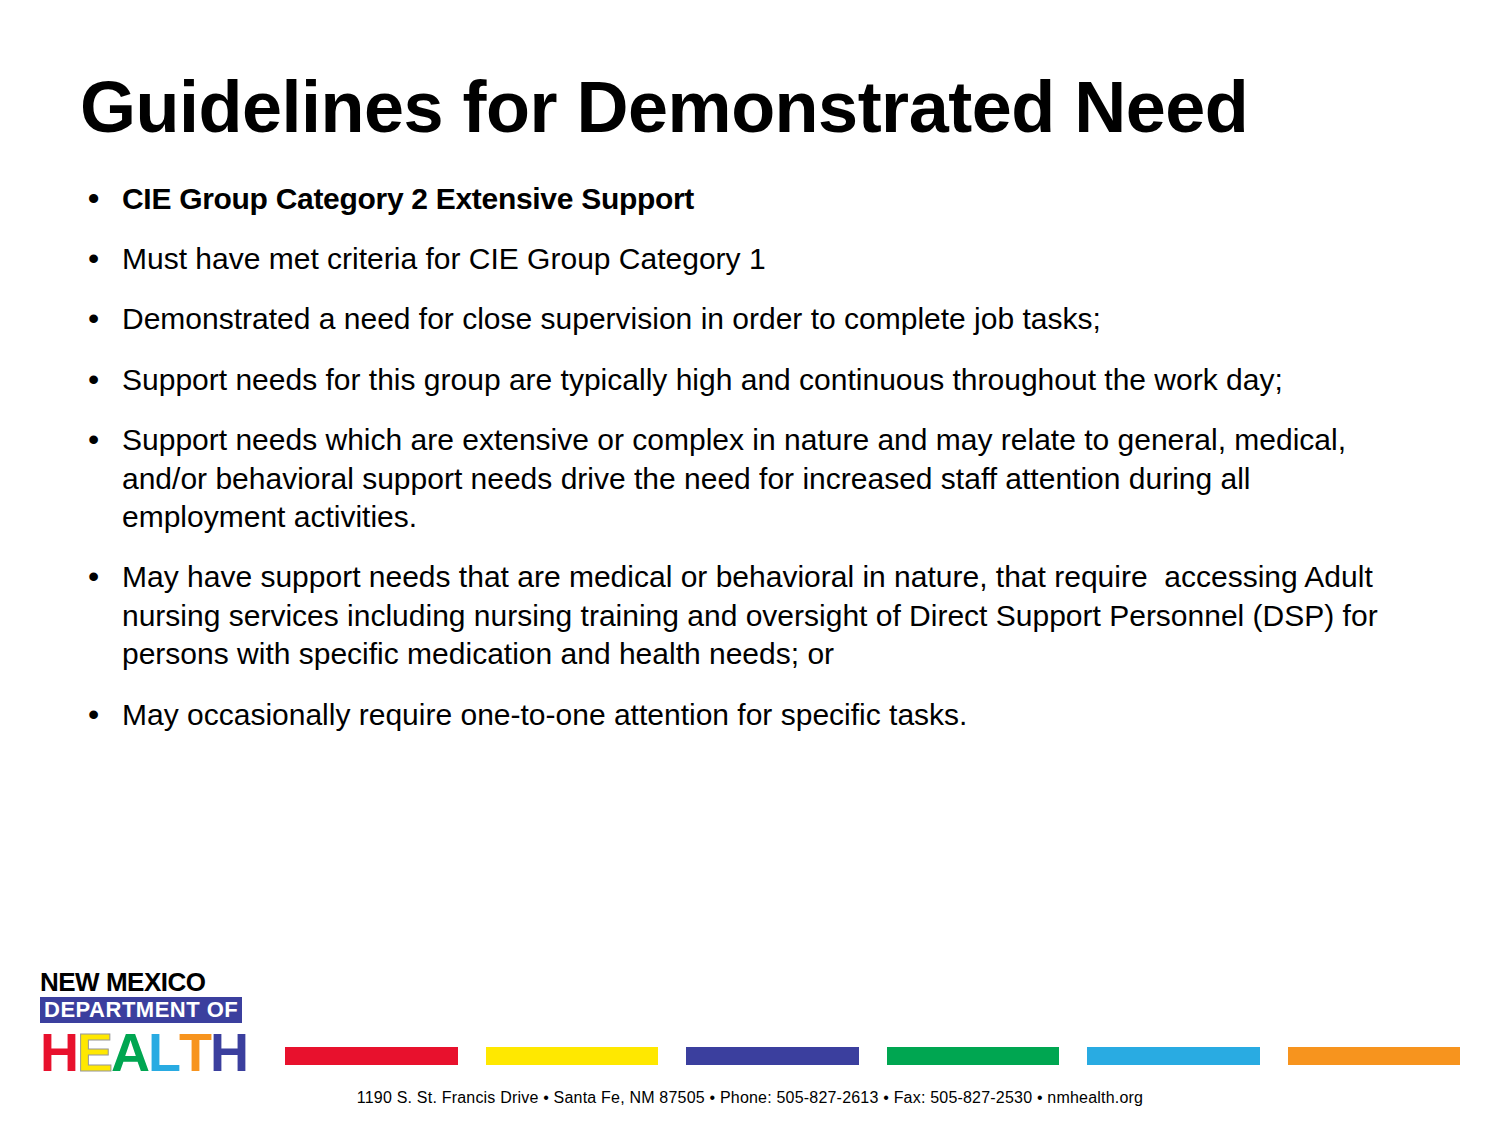Guidelines for Demonstrated Need
CIE Group Category 2 Extensive Support
Must have met criteria for CIE Group Category 1
Demonstrated a need for close supervision in order to complete job tasks;
Support needs for this group are typically high and continuous throughout the work day;
Support needs which are extensive or complex in nature and may relate to general, medical, and/or behavioral support needs drive the need for increased staff attention during all employment activities.
May have support needs that are medical or behavioral in nature, that require accessing Adult nursing services including nursing training and oversight of Direct Support Personnel (DSP) for persons with specific medication and health needs; or
May occasionally require one-to-one attention for specific tasks.
NEW MEXICO
DEPARTMENT OF
HEALTH
1190 S. St. Francis Drive • Santa Fe, NM 87505 • Phone: 505-827-2613 • Fax: 505-827-2530 • nmhealth.org